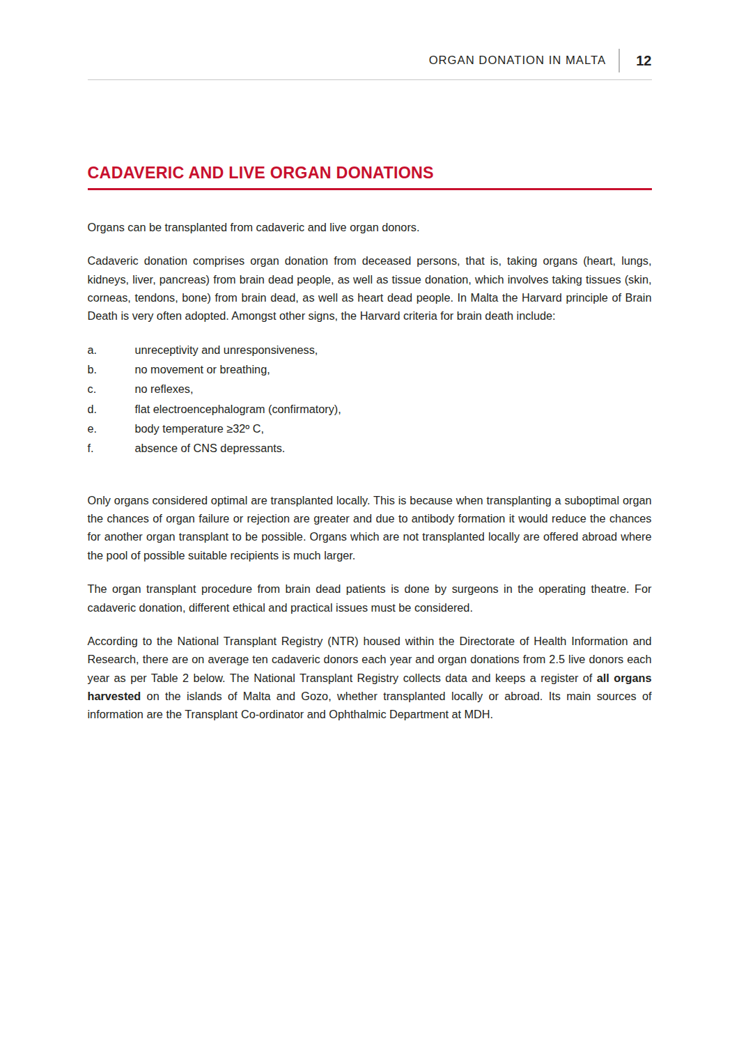Organ Donation in Malta
12
Cadaveric and Live Organ Donations
Organs can be transplanted from cadaveric and live organ donors.
Cadaveric donation comprises organ donation from deceased persons, that is, taking organs (heart, lungs, kidneys, liver, pancreas) from brain dead people, as well as tissue donation, which involves taking tissues (skin, corneas, tendons, bone) from brain dead, as well as heart dead people. In Malta the Harvard principle of Brain Death is very often adopted. Amongst other signs, the Harvard criteria for brain death include:
a. unreceptivity and unresponsiveness,
b. no movement or breathing,
c. no reflexes,
d. flat electroencephalogram (confirmatory),
e. body temperature ≥32º C,
f. absence of CNS depressants.
Only organs considered optimal are transplanted locally. This is because when transplanting a suboptimal organ the chances of organ failure or rejection are greater and due to antibody formation it would reduce the chances for another organ transplant to be possible. Organs which are not transplanted locally are offered abroad where the pool of possible suitable recipients is much larger.
The organ transplant procedure from brain dead patients is done by surgeons in the operating theatre. For cadaveric donation, different ethical and practical issues must be considered.
According to the National Transplant Registry (NTR) housed within the Directorate of Health Information and Research, there are on average ten cadaveric donors each year and organ donations from 2.5 live donors each year as per Table 2 below. The National Transplant Registry collects data and keeps a register of all organs harvested on the islands of Malta and Gozo, whether transplanted locally or abroad. Its main sources of information are the Transplant Co-ordinator and Ophthalmic Department at MDH.